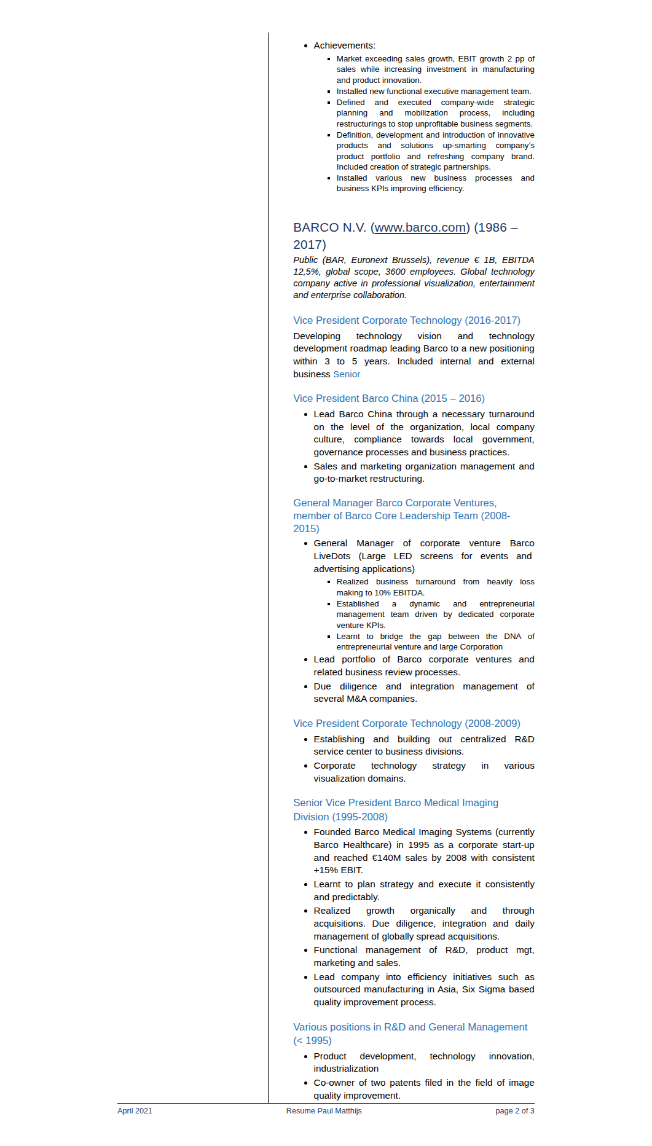Achievements:
Market exceeding sales growth, EBIT growth 2 pp of sales while increasing investment in manufacturing and product innovation.
Installed new functional executive management team.
Defined and executed company-wide strategic planning and mobilization process, including restructurings to stop unprofitable business segments.
Definition, development and introduction of innovative products and solutions up-smarting company’s product portfolio and refreshing company brand. Included creation of strategic partnerships.
Installed various new business processes and business KPIs improving efficiency.
BARCO N.V. (www.barco.com) (1986 – 2017)
Public (BAR, Euronext Brussels), revenue € 1B, EBITDA 12,5%, global scope, 3600 employees. Global technology company active in professional visualization, entertainment and enterprise collaboration.
Vice President Corporate Technology (2016-2017)
Developing technology vision and technology development roadmap leading Barco to a new positioning within 3 to 5 years. Included internal and external business Senior
Vice President Barco China (2015 – 2016)
Lead Barco China through a necessary turnaround on the level of the organization, local company culture, compliance towards local government, governance processes and business practices.
Sales and marketing organization management and go-to-market restructuring.
General Manager Barco Corporate Ventures,
member of Barco Core Leadership Team (2008-2015)
General Manager of corporate venture Barco LiveDots (Large LED screens for events and advertising applications)
Realized business turnaround from heavily loss making to 10% EBITDA.
Established a dynamic and entrepreneurial management team driven by dedicated corporate venture KPIs.
Learnt to bridge the gap between the DNA of entrepreneurial venture and large Corporation
Lead portfolio of Barco corporate ventures and related business review processes.
Due diligence and integration management of several M&A companies.
Vice President Corporate Technology (2008-2009)
Establishing and building out centralized R&D service center to business divisions.
Corporate technology strategy in various visualization domains.
Senior Vice President Barco Medical Imaging Division (1995-2008)
Founded Barco Medical Imaging Systems (currently Barco Healthcare) in 1995 as a corporate start-up and reached €140M sales by 2008 with consistent +15% EBIT.
Learnt to plan strategy and execute it consistently and predictably.
Realized growth organically and through acquisitions. Due diligence, integration and daily management of globally spread acquisitions.
Functional management of R&D, product mgt, marketing and sales.
Lead company into efficiency initiatives such as outsourced manufacturing in Asia, Six Sigma based quality improvement process.
Various positions in R&D and General Management (< 1995)
Product development, technology innovation, industrialization
Co-owner of two patents filed in the field of image quality improvement.
April 2021
Resume Paul Matthijs
page 2 of 3